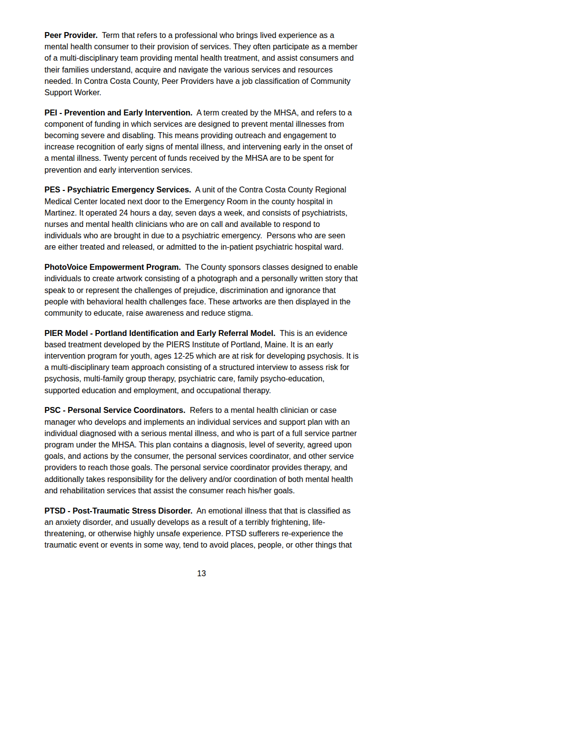Peer Provider. Term that refers to a professional who brings lived experience as a mental health consumer to their provision of services. They often participate as a member of a multi-disciplinary team providing mental health treatment, and assist consumers and their families understand, acquire and navigate the various services and resources needed. In Contra Costa County, Peer Providers have a job classification of Community Support Worker.
PEI - Prevention and Early Intervention. A term created by the MHSA, and refers to a component of funding in which services are designed to prevent mental illnesses from becoming severe and disabling. This means providing outreach and engagement to increase recognition of early signs of mental illness, and intervening early in the onset of a mental illness. Twenty percent of funds received by the MHSA are to be spent for prevention and early intervention services.
PES - Psychiatric Emergency Services. A unit of the Contra Costa County Regional Medical Center located next door to the Emergency Room in the county hospital in Martinez. It operated 24 hours a day, seven days a week, and consists of psychiatrists, nurses and mental health clinicians who are on call and available to respond to individuals who are brought in due to a psychiatric emergency. Persons who are seen are either treated and released, or admitted to the in-patient psychiatric hospital ward.
PhotoVoice Empowerment Program. The County sponsors classes designed to enable individuals to create artwork consisting of a photograph and a personally written story that speak to or represent the challenges of prejudice, discrimination and ignorance that people with behavioral health challenges face. These artworks are then displayed in the community to educate, raise awareness and reduce stigma.
PIER Model - Portland Identification and Early Referral Model. This is an evidence based treatment developed by the PIERS Institute of Portland, Maine. It is an early intervention program for youth, ages 12-25 which are at risk for developing psychosis. It is a multi-disciplinary team approach consisting of a structured interview to assess risk for psychosis, multi-family group therapy, psychiatric care, family psycho-education, supported education and employment, and occupational therapy.
PSC - Personal Service Coordinators. Refers to a mental health clinician or case manager who develops and implements an individual services and support plan with an individual diagnosed with a serious mental illness, and who is part of a full service partner program under the MHSA. This plan contains a diagnosis, level of severity, agreed upon goals, and actions by the consumer, the personal services coordinator, and other service providers to reach those goals. The personal service coordinator provides therapy, and additionally takes responsibility for the delivery and/or coordination of both mental health and rehabilitation services that assist the consumer reach his/her goals.
PTSD - Post-Traumatic Stress Disorder. An emotional illness that that is classified as an anxiety disorder, and usually develops as a result of a terribly frightening, life-threatening, or otherwise highly unsafe experience. PTSD sufferers re-experience the traumatic event or events in some way, tend to avoid places, people, or other things that
13